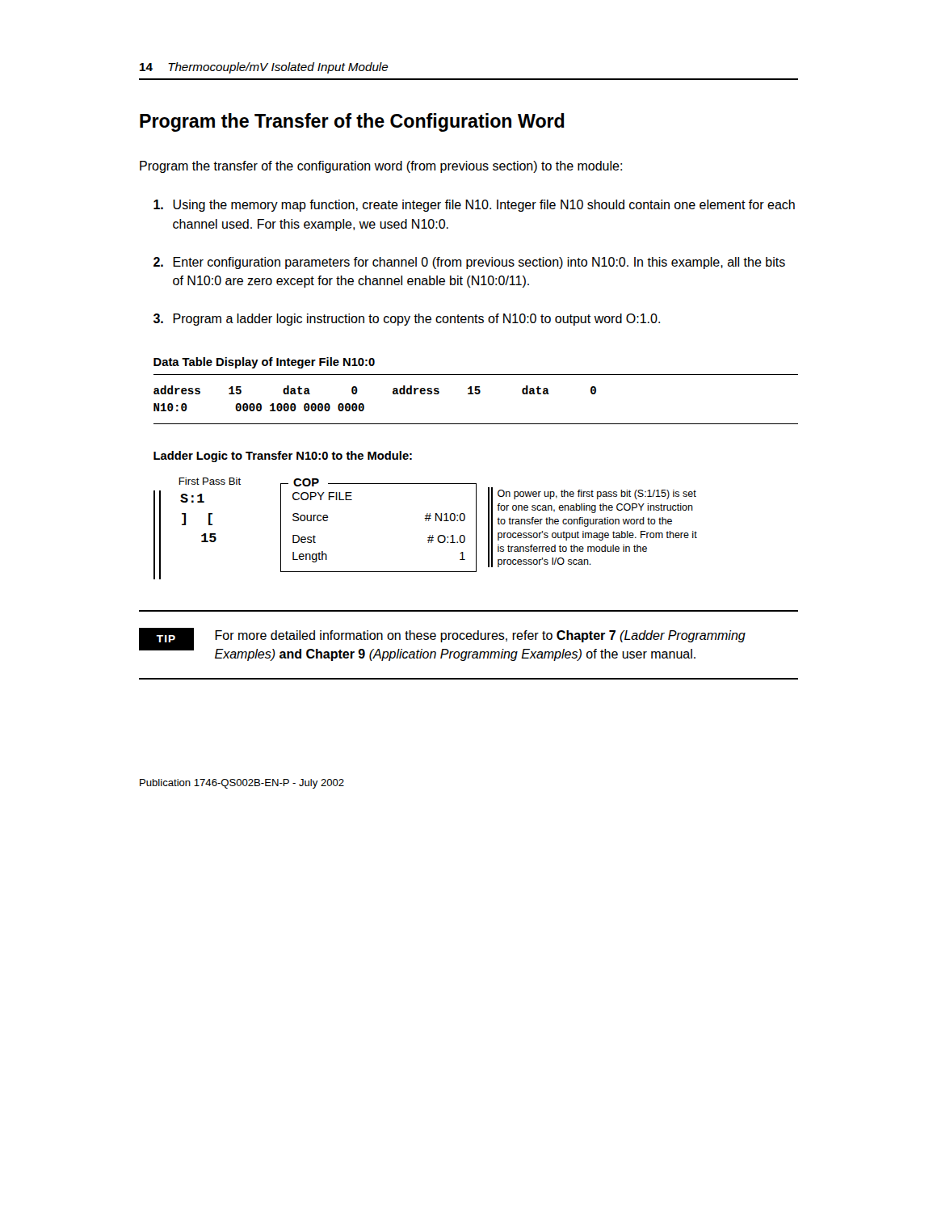14 Thermocouple/mV Isolated Input Module
Program the Transfer of the Configuration Word
Program the transfer of the configuration word (from previous section) to the module:
Using the memory map function, create integer file N10. Integer file N10 should contain one element for each channel used. For this example, we used N10:0.
Enter configuration parameters for channel 0 (from previous section) into N10:0. In this example, all the bits of N10:0 are zero except for the channel enable bit (N10:0/11).
Program a ladder logic instruction to copy the contents of N10:0 to output word O:1.0.
Data Table Display of Integer File N10:0
address    15      data      0     address    15      data      0
N10:0       0000 1000 0000 0000
Ladder Logic to Transfer N10:0 to the Module:
First Pass Bit
S:1
] [
15
COP
COPY FILE
Source# N10:0
Dest# O:1.0
Length 1
On power up, the first pass bit (S:1/15) is set for one scan, enabling the COPY instruction to transfer the configuration word to the processor's output image table. From there it is transferred to the module in the processor's I/O scan.
TIP
For more detailed information on these procedures, refer to Chapter 7 (Ladder Programming Examples) and Chapter 9 (Application Programming Examples) of the user manual.
Publication 1746-QS002B-EN-P - July 2002